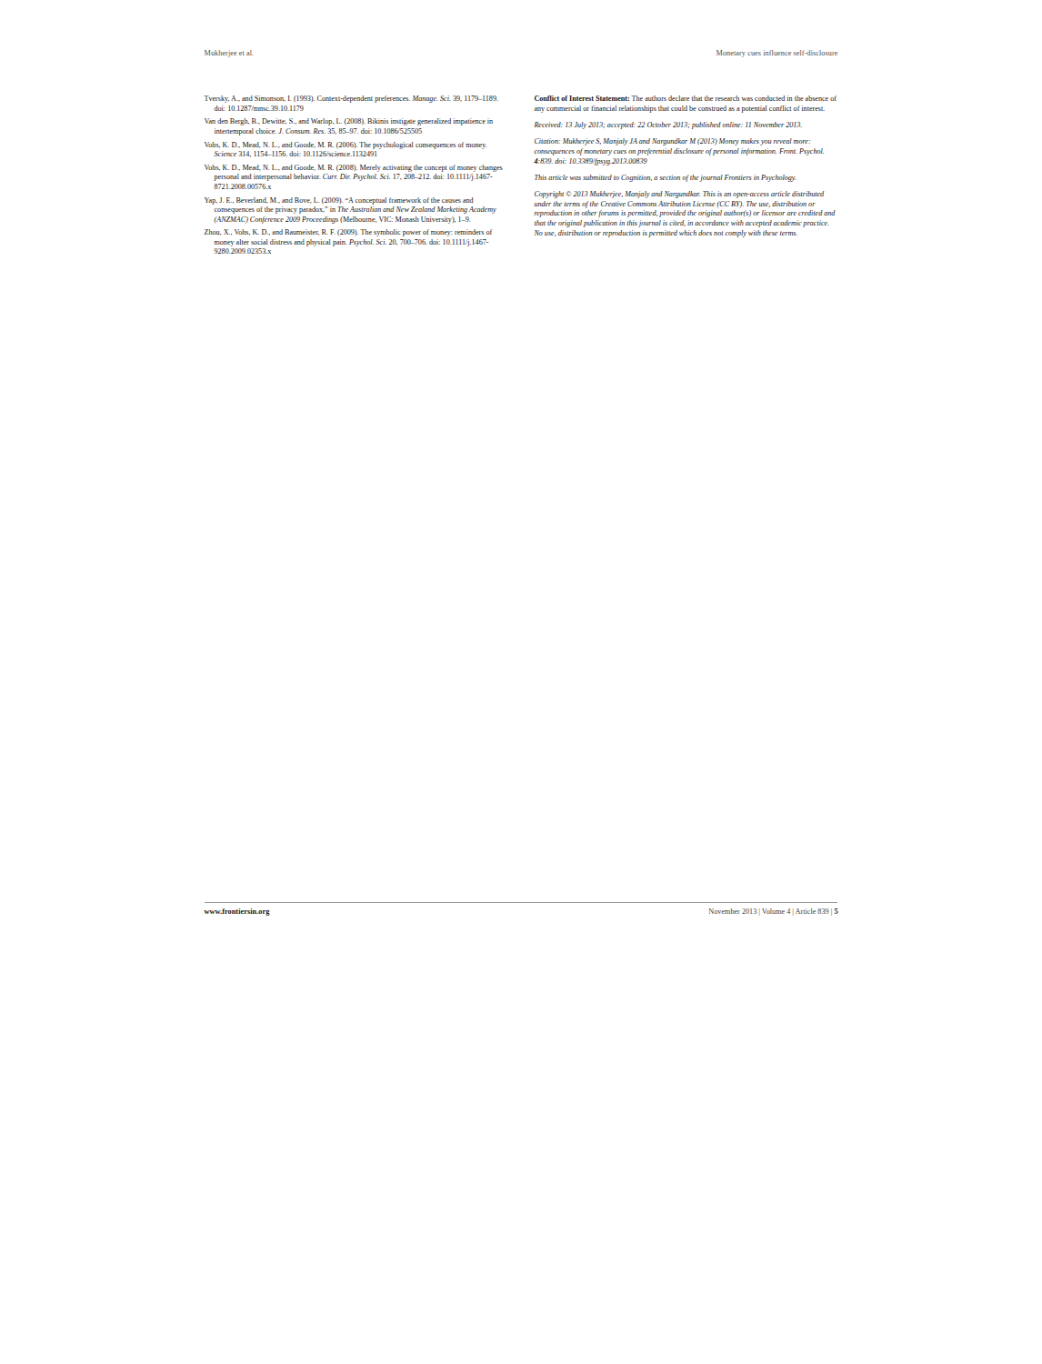Mukherjee et al.
Monetary cues influence self-disclosure
Tversky, A., and Simonson, I. (1993). Context-dependent preferences. Manage. Sci. 39, 1179–1189. doi: 10.1287/mnsc.39.10.1179
Van den Bergh, B., Dewitte, S., and Warlop, L. (2008). Bikinis instigate generalized impatience in intertemporal choice. J. Consum. Res. 35, 85–97. doi: 10.1086/525505
Vohs, K. D., Mead, N. L., and Goode, M. R. (2006). The psychological consequences of money. Science 314, 1154–1156. doi: 10.1126/science.1132491
Vohs, K. D., Mead, N. L., and Goode, M. R. (2008). Merely activating the concept of money changes personal and interpersonal behavior. Curr. Dir. Psychol. Sci. 17, 208–212. doi: 10.1111/j.1467-8721.2008.00576.x
Yap, J. E., Beverland, M., and Bove, L. (2009). “A conceptual framework of the causes and consequences of the privacy paradox,” in The Australian and New Zealand Marketing Academy (ANZMAC) Conference 2009 Proceedings (Melbourne, VIC: Monash University), 1–9.
Zhou, X., Vohs, K. D., and Baumeister, R. F. (2009). The symbolic power of money: reminders of money alter social distress and physical pain. Psychol. Sci. 20, 700–706. doi: 10.1111/j.1467-9280.2009.02353.x
Conflict of Interest Statement: The authors declare that the research was conducted in the absence of any commercial or financial relationships that could be construed as a potential conflict of interest.
Received: 13 July 2013; accepted: 22 October 2013; published online: 11 November 2013.
Citation: Mukherjee S, Manjaly JA and Nargundkar M (2013) Money makes you reveal more: consequences of monetary cues on preferential disclosure of personal information. Front. Psychol. 4:839. doi: 10.3389/fpsyg.2013.00839
This article was submitted to Cognition, a section of the journal Frontiers in Psychology.
Copyright © 2013 Mukherjee, Manjaly and Nargundkar. This is an open-access article distributed under the terms of the Creative Commons Attribution License (CC BY). The use, distribution or reproduction in other forums is permitted, provided the original author(s) or licensor are credited and that the original publication in this journal is cited, in accordance with accepted academic practice. No use, distribution or reproduction is permitted which does not comply with these terms.
www.frontiersin.org
November 2013 | Volume 4 | Article 839 | 5